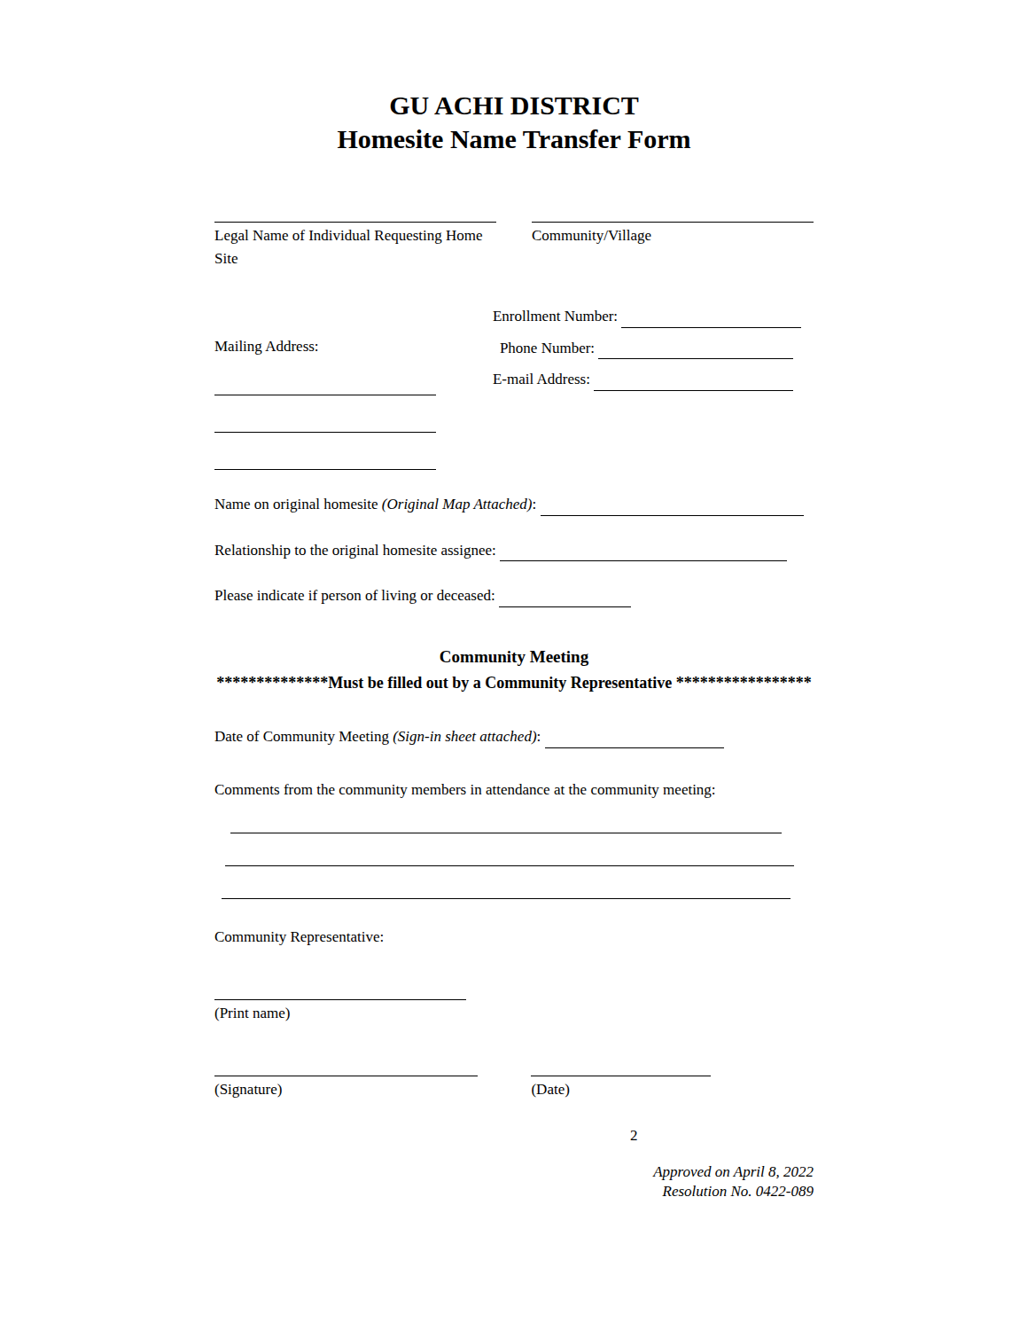GU ACHI DISTRICTHomesite Name Transfer Form
Legal Name of Individual Requesting Home Site
Community/Village
Mailing Address:
Enrollment Number:
Phone Number:
E-mail Address:
Name on original homesite (Original Map Attached):
Relationship to the original homesite assignee:
Please indicate if person of living or deceased:
Community Meeting
**************Must be filled out by a Community Representative *****************
Date of Community Meeting (Sign-in sheet attached):
Comments from the community members in attendance at the community meeting:
Community Representative:
(Print name)
(Signature)
(Date)
2
Approved on April 8, 2022
Resolution No. 0422-089